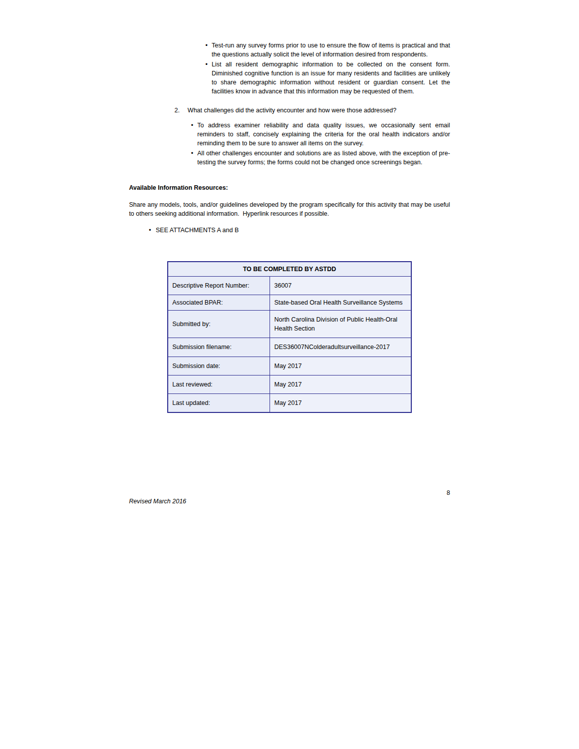Test-run any survey forms prior to use to ensure the flow of items is practical and that the questions actually solicit the level of information desired from respondents.
List all resident demographic information to be collected on the consent form. Diminished cognitive function is an issue for many residents and facilities are unlikely to share demographic information without resident or guardian consent. Let the facilities know in advance that this information may be requested of them.
2. What challenges did the activity encounter and how were those addressed?
To address examiner reliability and data quality issues, we occasionally sent email reminders to staff, concisely explaining the criteria for the oral health indicators and/or reminding them to be sure to answer all items on the survey.
All other challenges encounter and solutions are as listed above, with the exception of pre-testing the survey forms; the forms could not be changed once screenings began.
Available Information Resources:
Share any models, tools, and/or guidelines developed by the program specifically for this activity that may be useful to others seeking additional information. Hyperlink resources if possible.
SEE ATTACHMENTS A and B
| TO BE COMPLETED BY ASTDD |
| --- |
| Descriptive Report Number: | 36007 |
| Associated BPAR: | State-based Oral Health Surveillance Systems |
| Submitted by: | North Carolina Division of Public Health-Oral Health Section |
| Submission filename: | DES36007NColderadultsurveillance-2017 |
| Submission date: | May 2017 |
| Last reviewed: | May 2017 |
| Last updated: | May 2017 |
8 Revised March 2016